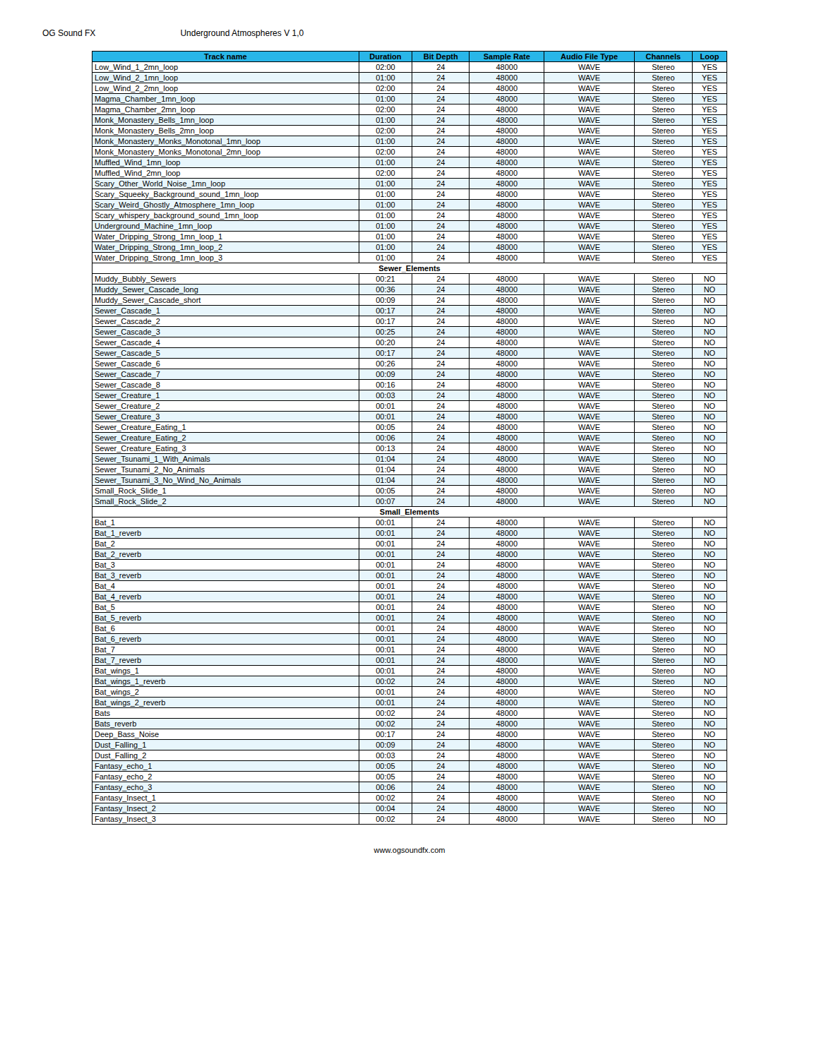OG Sound FX Underground Atmospheres V 1,0
| Track name | Duration | Bit Depth | Sample Rate | Audio File Type | Channels | Loop |
| --- | --- | --- | --- | --- | --- | --- |
| Low_Wind_1_2mn_loop | 02:00 | 24 | 48000 | WAVE | Stereo | YES |
| Low_Wind_2_1mn_loop | 01:00 | 24 | 48000 | WAVE | Stereo | YES |
| Low_Wind_2_2mn_loop | 02:00 | 24 | 48000 | WAVE | Stereo | YES |
| Magma_Chamber_1mn_loop | 01:00 | 24 | 48000 | WAVE | Stereo | YES |
| Magma_Chamber_2mn_loop | 02:00 | 24 | 48000 | WAVE | Stereo | YES |
| Monk_Monastery_Bells_1mn_loop | 01:00 | 24 | 48000 | WAVE | Stereo | YES |
| Monk_Monastery_Bells_2mn_loop | 02:00 | 24 | 48000 | WAVE | Stereo | YES |
| Monk_Monastery_Monks_Monotonal_1mn_loop | 01:00 | 24 | 48000 | WAVE | Stereo | YES |
| Monk_Monastery_Monks_Monotonal_2mn_loop | 02:00 | 24 | 48000 | WAVE | Stereo | YES |
| Muffled_Wind_1mn_loop | 01:00 | 24 | 48000 | WAVE | Stereo | YES |
| Muffled_Wind_2mn_loop | 02:00 | 24 | 48000 | WAVE | Stereo | YES |
| Scary_Other_World_Noise_1mn_loop | 01:00 | 24 | 48000 | WAVE | Stereo | YES |
| Scary_Squeeky_Background_sound_1mn_loop | 01:00 | 24 | 48000 | WAVE | Stereo | YES |
| Scary_Weird_Ghostly_Atmosphere_1mn_loop | 01:00 | 24 | 48000 | WAVE | Stereo | YES |
| Scary_whispery_background_sound_1mn_loop | 01:00 | 24 | 48000 | WAVE | Stereo | YES |
| Underground_Machine_1mn_loop | 01:00 | 24 | 48000 | WAVE | Stereo | YES |
| Water_Dripping_Strong_1mn_loop_1 | 01:00 | 24 | 48000 | WAVE | Stereo | YES |
| Water_Dripping_Strong_1mn_loop_2 | 01:00 | 24 | 48000 | WAVE | Stereo | YES |
| Water_Dripping_Strong_1mn_loop_3 | 01:00 | 24 | 48000 | WAVE | Stereo | YES |
| Sewer_Elements |
| Muddy_Bubbly_Sewers | 00:21 | 24 | 48000 | WAVE | Stereo | NO |
| Muddy_Sewer_Cascade_long | 00:36 | 24 | 48000 | WAVE | Stereo | NO |
| Muddy_Sewer_Cascade_short | 00:09 | 24 | 48000 | WAVE | Stereo | NO |
| Sewer_Cascade_1 | 00:17 | 24 | 48000 | WAVE | Stereo | NO |
| Sewer_Cascade_2 | 00:17 | 24 | 48000 | WAVE | Stereo | NO |
| Sewer_Cascade_3 | 00:25 | 24 | 48000 | WAVE | Stereo | NO |
| Sewer_Cascade_4 | 00:20 | 24 | 48000 | WAVE | Stereo | NO |
| Sewer_Cascade_5 | 00:17 | 24 | 48000 | WAVE | Stereo | NO |
| Sewer_Cascade_6 | 00:26 | 24 | 48000 | WAVE | Stereo | NO |
| Sewer_Cascade_7 | 00:09 | 24 | 48000 | WAVE | Stereo | NO |
| Sewer_Cascade_8 | 00:16 | 24 | 48000 | WAVE | Stereo | NO |
| Sewer_Creature_1 | 00:03 | 24 | 48000 | WAVE | Stereo | NO |
| Sewer_Creature_2 | 00:01 | 24 | 48000 | WAVE | Stereo | NO |
| Sewer_Creature_3 | 00:01 | 24 | 48000 | WAVE | Stereo | NO |
| Sewer_Creature_Eating_1 | 00:05 | 24 | 48000 | WAVE | Stereo | NO |
| Sewer_Creature_Eating_2 | 00:06 | 24 | 48000 | WAVE | Stereo | NO |
| Sewer_Creature_Eating_3 | 00:13 | 24 | 48000 | WAVE | Stereo | NO |
| Sewer_Tsunami_1_With_Animals | 01:04 | 24 | 48000 | WAVE | Stereo | NO |
| Sewer_Tsunami_2_No_Animals | 01:04 | 24 | 48000 | WAVE | Stereo | NO |
| Sewer_Tsunami_3_No_Wind_No_Animals | 01:04 | 24 | 48000 | WAVE | Stereo | NO |
| Small_Rock_Slide_1 | 00:05 | 24 | 48000 | WAVE | Stereo | NO |
| Small_Rock_Slide_2 | 00:07 | 24 | 48000 | WAVE | Stereo | NO |
| Small_Elements |
| Bat_1 | 00:01 | 24 | 48000 | WAVE | Stereo | NO |
| Bat_1_reverb | 00:01 | 24 | 48000 | WAVE | Stereo | NO |
| Bat_2 | 00:01 | 24 | 48000 | WAVE | Stereo | NO |
| Bat_2_reverb | 00:01 | 24 | 48000 | WAVE | Stereo | NO |
| Bat_3 | 00:01 | 24 | 48000 | WAVE | Stereo | NO |
| Bat_3_reverb | 00:01 | 24 | 48000 | WAVE | Stereo | NO |
| Bat_4 | 00:01 | 24 | 48000 | WAVE | Stereo | NO |
| Bat_4_reverb | 00:01 | 24 | 48000 | WAVE | Stereo | NO |
| Bat_5 | 00:01 | 24 | 48000 | WAVE | Stereo | NO |
| Bat_5_reverb | 00:01 | 24 | 48000 | WAVE | Stereo | NO |
| Bat_6 | 00:01 | 24 | 48000 | WAVE | Stereo | NO |
| Bat_6_reverb | 00:01 | 24 | 48000 | WAVE | Stereo | NO |
| Bat_7 | 00:01 | 24 | 48000 | WAVE | Stereo | NO |
| Bat_7_reverb | 00:01 | 24 | 48000 | WAVE | Stereo | NO |
| Bat_wings_1 | 00:01 | 24 | 48000 | WAVE | Stereo | NO |
| Bat_wings_1_reverb | 00:02 | 24 | 48000 | WAVE | Stereo | NO |
| Bat_wings_2 | 00:01 | 24 | 48000 | WAVE | Stereo | NO |
| Bat_wings_2_reverb | 00:01 | 24 | 48000 | WAVE | Stereo | NO |
| Bats | 00:02 | 24 | 48000 | WAVE | Stereo | NO |
| Bats_reverb | 00:02 | 24 | 48000 | WAVE | Stereo | NO |
| Deep_Bass_Noise | 00:17 | 24 | 48000 | WAVE | Stereo | NO |
| Dust_Falling_1 | 00:09 | 24 | 48000 | WAVE | Stereo | NO |
| Dust_Falling_2 | 00:03 | 24 | 48000 | WAVE | Stereo | NO |
| Fantasy_echo_1 | 00:05 | 24 | 48000 | WAVE | Stereo | NO |
| Fantasy_echo_2 | 00:05 | 24 | 48000 | WAVE | Stereo | NO |
| Fantasy_echo_3 | 00:06 | 24 | 48000 | WAVE | Stereo | NO |
| Fantasy_Insect_1 | 00:02 | 24 | 48000 | WAVE | Stereo | NO |
| Fantasy_Insect_2 | 00:04 | 24 | 48000 | WAVE | Stereo | NO |
| Fantasy_Insect_3 | 00:02 | 24 | 48000 | WAVE | Stereo | NO |
www.ogsoundfx.com